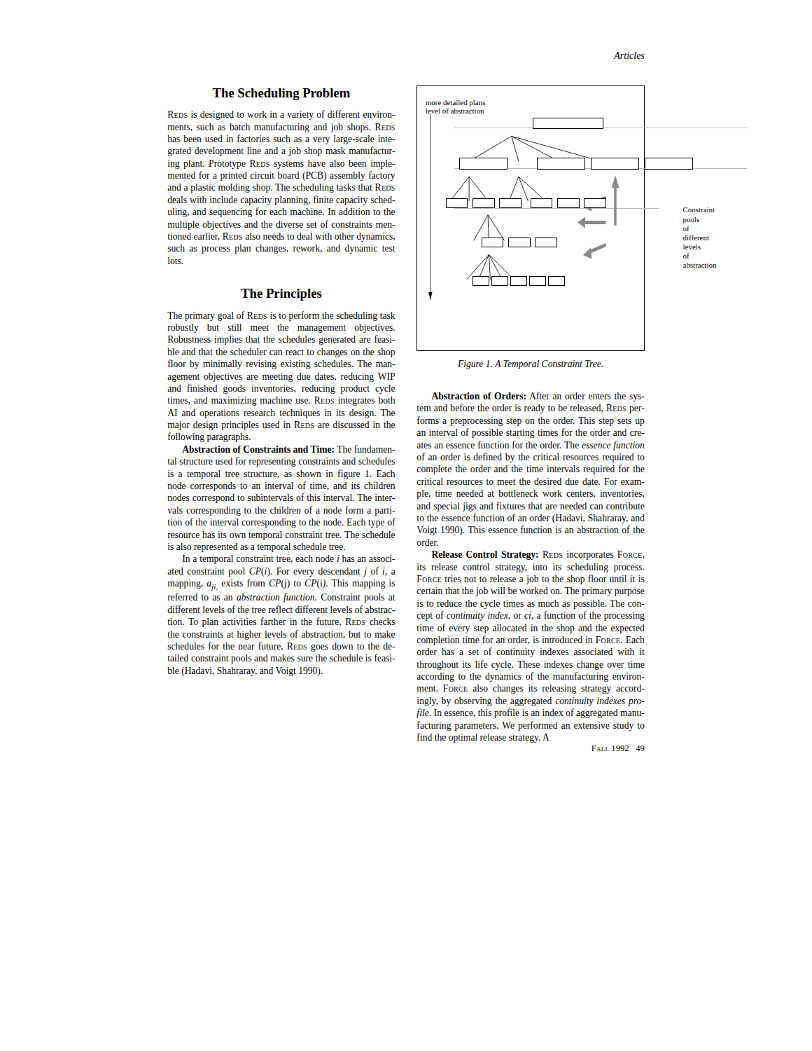Articles
The Scheduling Problem
Reds is designed to work in a variety of different environments, such as batch manufacturing and job shops. Reds has been used in factories such as a very large-scale integrated development line and a job shop mask manufacturing plant. Prototype Reds systems have also been implemented for a printed circuit board (PCB) assembly factory and a plastic molding shop. The scheduling tasks that Reds deals with include capacity planning, finite capacity scheduling, and sequencing for each machine. In addition to the multiple objectives and the diverse set of constraints mentioned earlier, Reds also needs to deal with other dynamics, such as process plan changes, rework, and dynamic test lots.
The Principles
The primary goal of Reds is to perform the scheduling task robustly but still meet the management objectives. Robustness implies that the schedules generated are feasible and that the scheduler can react to changes on the shop floor by minimally revising existing schedules. The management objectives are meeting due dates, reducing WIP and finished goods inventories, reducing product cycle times, and maximizing machine use. Reds integrates both AI and operations research techniques in its design. The major design principles used in Reds are discussed in the following paragraphs.
Abstraction of Constraints and Time: The fundamental structure used for representing constraints and schedules is a temporal tree structure, as shown in figure 1. Each node corresponds to an interval of time, and its children nodes correspond to subintervals of this interval. The intervals corresponding to the children of a node form a partition of the interval corresponding to the node. Each type of resource has its own temporal constraint tree. The schedule is also represented as a temporal schedule tree.
In a temporal constraint tree, each node i has an associated constraint pool CP(i). For every descendant j of i, a mapping, aji, exists from CP(j) to CP(i). This mapping is referred to as an abstraction function. Constraint pools at different levels of the tree reflect different levels of abstraction. To plan activities farther in the future, Reds checks the constraints at higher levels of abstraction, but to make schedules for the near future, Reds goes down to the detailed constraint pools and makes sure the schedule is feasible (Hadavi, Shahraray, and Voigt 1990).
more detailed plans
level of abstraction
Constraint pools
of different levels
of abstraction
Figure 1. A Temporal Constraint Tree.
Abstraction of Orders: After an order enters the system and before the order is ready to be released, Reds performs a preprocessing step on the order. This step sets up an interval of possible starting times for the order and creates an essence function for the order. The essence function of an order is defined by the critical resources required to complete the order and the time intervals required for the critical resources to meet the desired due date. For example, time needed at bottleneck work centers, inventories, and special jigs and fixtures that are needed can contribute to the essence function of an order (Hadavi, Shahraray, and Voigt 1990). This essence function is an abstraction of the order.
Release Control Strategy: Reds incorporates Force, its release control strategy, into its scheduling process. Force tries not to release a job to the shop floor until it is certain that the job will be worked on. The primary purpose is to reduce the cycle times as much as possible. The concept of continuity index, or ci, a function of the processing time of every step allocated in the shop and the expected completion time for an order, is introduced in Force. Each order has a set of continuity indexes associated with it throughout its life cycle. These indexes change over time according to the dynamics of the manufacturing environment. Force also changes its releasing strategy accordingly, by observing the aggregated continuity indexes profile. In essence, this profile is an index of aggregated manufacturing parameters. We performed an extensive study to find the optimal release strategy. A
Fall 1992 49